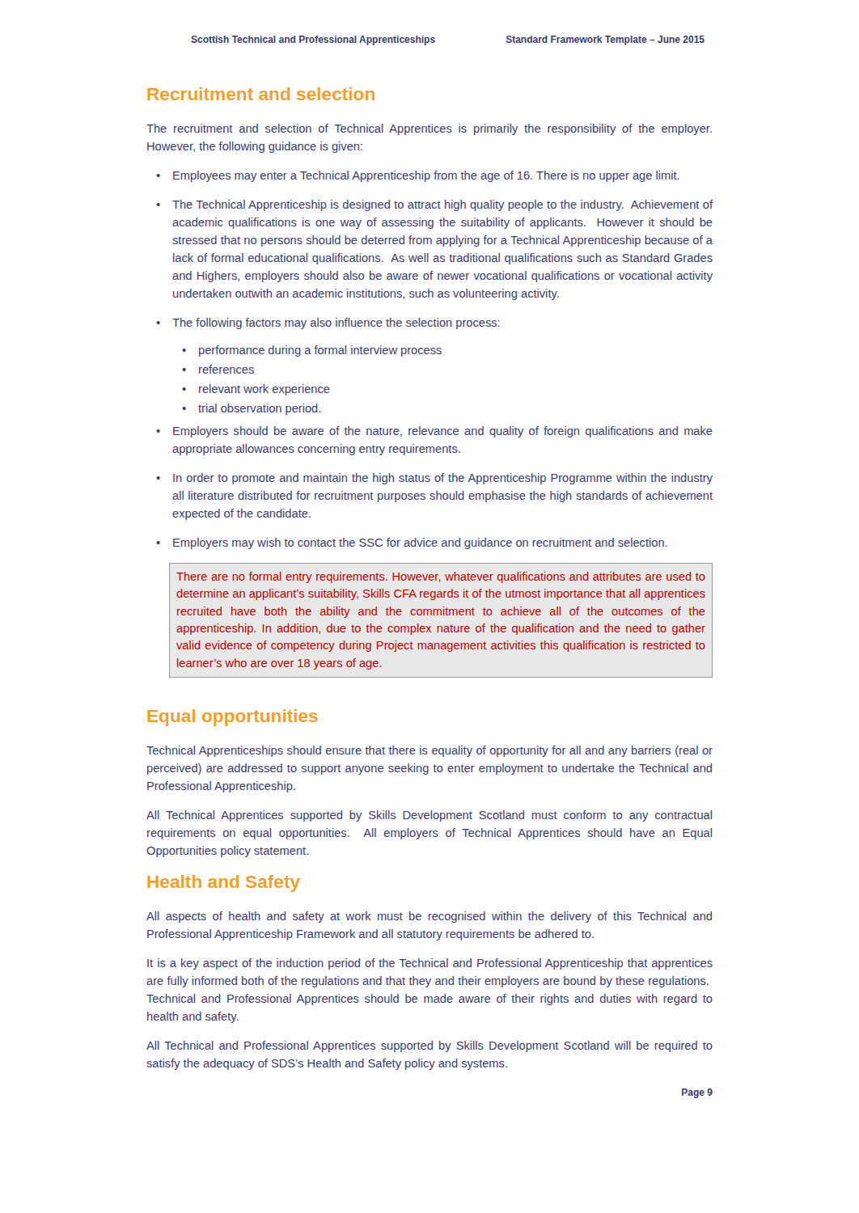Scottish Technical and Professional Apprenticeships
Standard Framework Template – June 2015
Recruitment and selection
The recruitment and selection of Technical Apprentices is primarily the responsibility of the employer. However, the following guidance is given:
Employees may enter a Technical Apprenticeship from the age of 16. There is no upper age limit.
The Technical Apprenticeship is designed to attract high quality people to the industry. Achievement of academic qualifications is one way of assessing the suitability of applicants. However it should be stressed that no persons should be deterred from applying for a Technical Apprenticeship because of a lack of formal educational qualifications. As well as traditional qualifications such as Standard Grades and Highers, employers should also be aware of newer vocational qualifications or vocational activity undertaken outwith an academic institutions, such as volunteering activity.
The following factors may also influence the selection process:
performance during a formal interview process
references
relevant work experience
trial observation period.
Employers should be aware of the nature, relevance and quality of foreign qualifications and make appropriate allowances concerning entry requirements.
In order to promote and maintain the high status of the Apprenticeship Programme within the industry all literature distributed for recruitment purposes should emphasise the high standards of achievement expected of the candidate.
Employers may wish to contact the SSC for advice and guidance on recruitment and selection.
There are no formal entry requirements. However, whatever qualifications and attributes are used to determine an applicant’s suitability, Skills CFA regards it of the utmost importance that all apprentices recruited have both the ability and the commitment to achieve all of the outcomes of the apprenticeship. In addition, due to the complex nature of the qualification and the need to gather valid evidence of competency during Project management activities this qualification is restricted to learner’s who are over 18 years of age.
Equal opportunities
Technical Apprenticeships should ensure that there is equality of opportunity for all and any barriers (real or perceived) are addressed to support anyone seeking to enter employment to undertake the Technical and Professional Apprenticeship.
All Technical Apprentices supported by Skills Development Scotland must conform to any contractual requirements on equal opportunities. All employers of Technical Apprentices should have an Equal Opportunities policy statement.
Health and Safety
All aspects of health and safety at work must be recognised within the delivery of this Technical and Professional Apprenticeship Framework and all statutory requirements be adhered to.
It is a key aspect of the induction period of the Technical and Professional Apprenticeship that apprentices are fully informed both of the regulations and that they and their employers are bound by these regulations. Technical and Professional Apprentices should be made aware of their rights and duties with regard to health and safety.
All Technical and Professional Apprentices supported by Skills Development Scotland will be required to satisfy the adequacy of SDS’s Health and Safety policy and systems.
Page 9